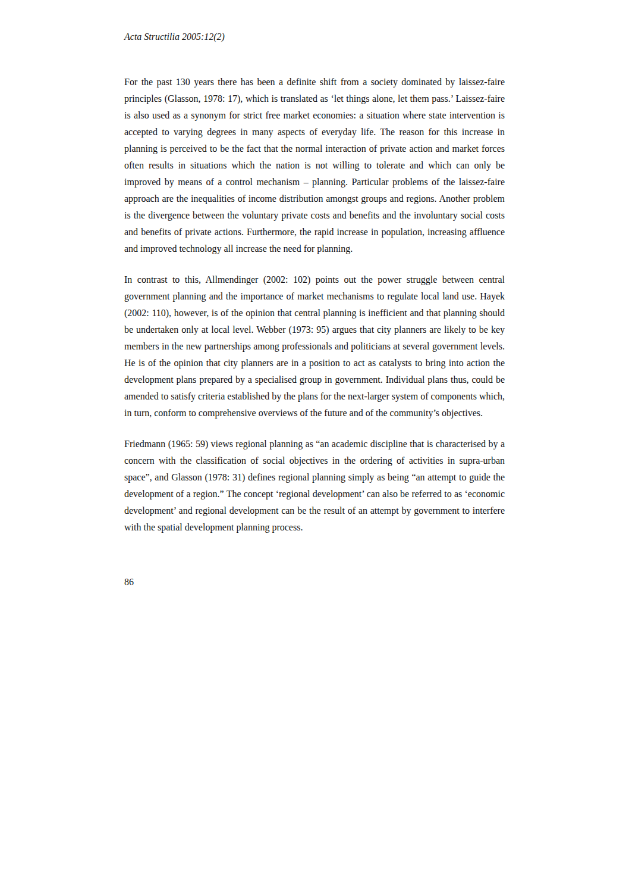Acta Structilia 2005:12(2)
For the past 130 years there has been a definite shift from a society dominated by laissez-faire principles (Glasson, 1978: 17), which is translated as ‘let things alone, let them pass.’ Laissez-faire is also used as a synonym for strict free market economies: a situation where state intervention is accepted to varying degrees in many aspects of everyday life. The reason for this increase in planning is perceived to be the fact that the normal interaction of private action and market forces often results in situations which the nation is not willing to tolerate and which can only be improved by means of a control mechanism – planning. Particular problems of the laissez-faire approach are the inequalities of income distribution amongst groups and regions. Another problem is the divergence between the voluntary private costs and benefits and the involuntary social costs and benefits of private actions. Furthermore, the rapid increase in population, increasing affluence and improved technology all increase the need for planning.
In contrast to this, Allmendinger (2002: 102) points out the power struggle between central government planning and the importance of market mechanisms to regulate local land use. Hayek (2002: 110), however, is of the opinion that central planning is inefficient and that planning should be undertaken only at local level. Webber (1973: 95) argues that city planners are likely to be key members in the new partnerships among professionals and politicians at several government levels. He is of the opinion that city planners are in a position to act as catalysts to bring into action the development plans prepared by a specialised group in government. Individual plans thus, could be amended to satisfy criteria established by the plans for the next-larger system of components which, in turn, conform to comprehensive overviews of the future and of the community’s objectives.
Friedmann (1965: 59) views regional planning as “an academic discipline that is characterised by a concern with the classification of social objectives in the ordering of activities in supra-urban space”, and Glasson (1978: 31) defines regional planning simply as being “an attempt to guide the development of a region.” The concept ‘regional development’ can also be referred to as ‘economic development’ and regional development can be the result of an attempt by government to interfere with the spatial development planning process.
86